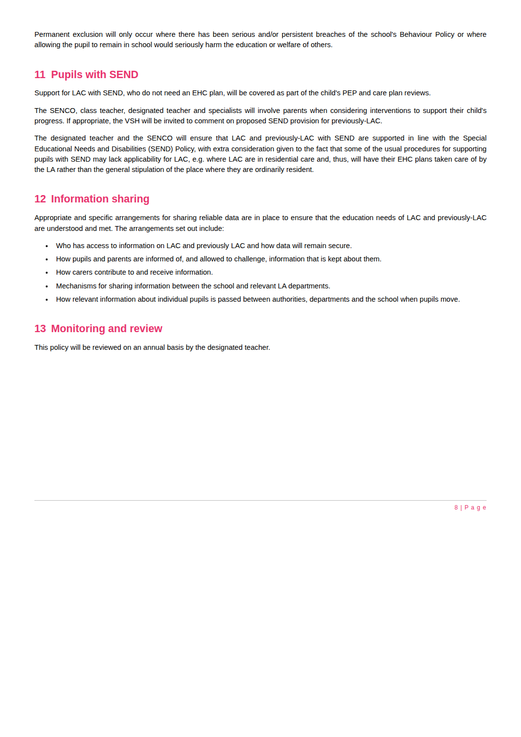Permanent exclusion will only occur where there has been serious and/or persistent breaches of the school's Behaviour Policy or where allowing the pupil to remain in school would seriously harm the education or welfare of others.
11 Pupils with SEND
Support for LAC with SEND, who do not need an EHC plan, will be covered as part of the child's PEP and care plan reviews.
The SENCO, class teacher, designated teacher and specialists will involve parents when considering interventions to support their child's progress. If appropriate, the VSH will be invited to comment on proposed SEND provision for previously-LAC.
The designated teacher and the SENCO will ensure that LAC and previously-LAC with SEND are supported in line with the Special Educational Needs and Disabilities (SEND) Policy, with extra consideration given to the fact that some of the usual procedures for supporting pupils with SEND may lack applicability for LAC, e.g. where LAC are in residential care and, thus, will have their EHC plans taken care of by the LA rather than the general stipulation of the place where they are ordinarily resident.
12 Information sharing
Appropriate and specific arrangements for sharing reliable data are in place to ensure that the education needs of LAC and previously-LAC are understood and met. The arrangements set out include:
Who has access to information on LAC and previously LAC and how data will remain secure.
How pupils and parents are informed of, and allowed to challenge, information that is kept about them.
How carers contribute to and receive information.
Mechanisms for sharing information between the school and relevant LA departments.
How relevant information about individual pupils is passed between authorities, departments and the school when pupils move.
13 Monitoring and review
This policy will be reviewed on an annual basis by the designated teacher.
8 | P a g e